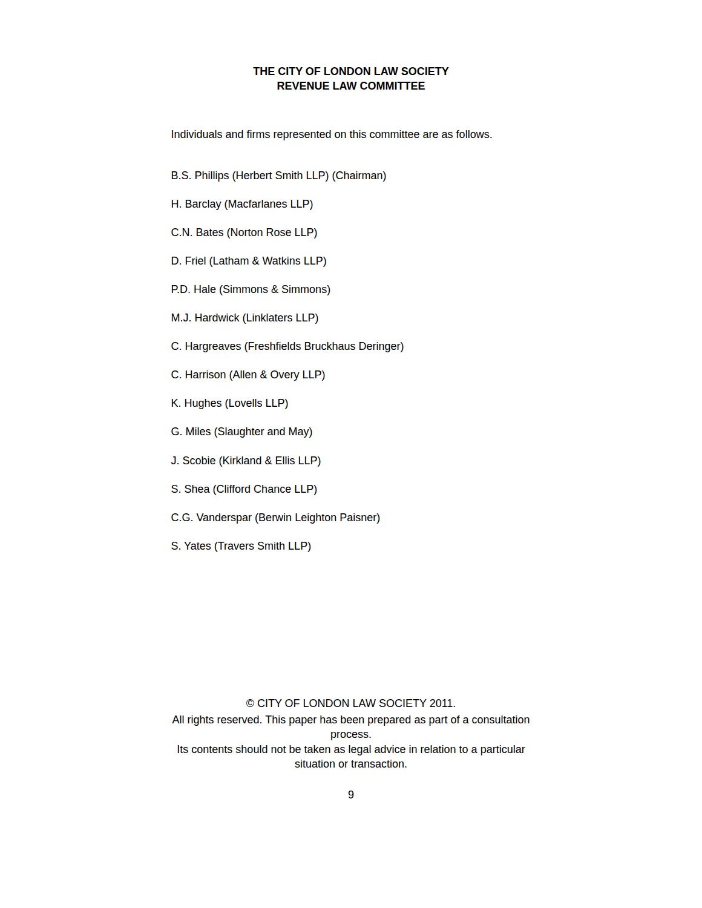THE CITY OF LONDON LAW SOCIETY
REVENUE LAW COMMITTEE
Individuals and firms represented on this committee are as follows.
B.S. Phillips (Herbert Smith LLP) (Chairman)
H. Barclay (Macfarlanes LLP)
C.N. Bates (Norton Rose LLP)
D. Friel (Latham & Watkins LLP)
P.D. Hale (Simmons & Simmons)
M.J. Hardwick (Linklaters LLP)
C. Hargreaves (Freshfields Bruckhaus Deringer)
C. Harrison (Allen & Overy LLP)
K. Hughes (Lovells LLP)
G. Miles (Slaughter and May)
J. Scobie (Kirkland & Ellis LLP)
S. Shea (Clifford Chance LLP)
C.G. Vanderspar (Berwin Leighton Paisner)
S. Yates (Travers Smith LLP)
© CITY OF LONDON LAW SOCIETY 2011. All rights reserved. This paper has been prepared as part of a consultation process.
Its contents should not be taken as legal advice in relation to a particular situation or transaction.
9